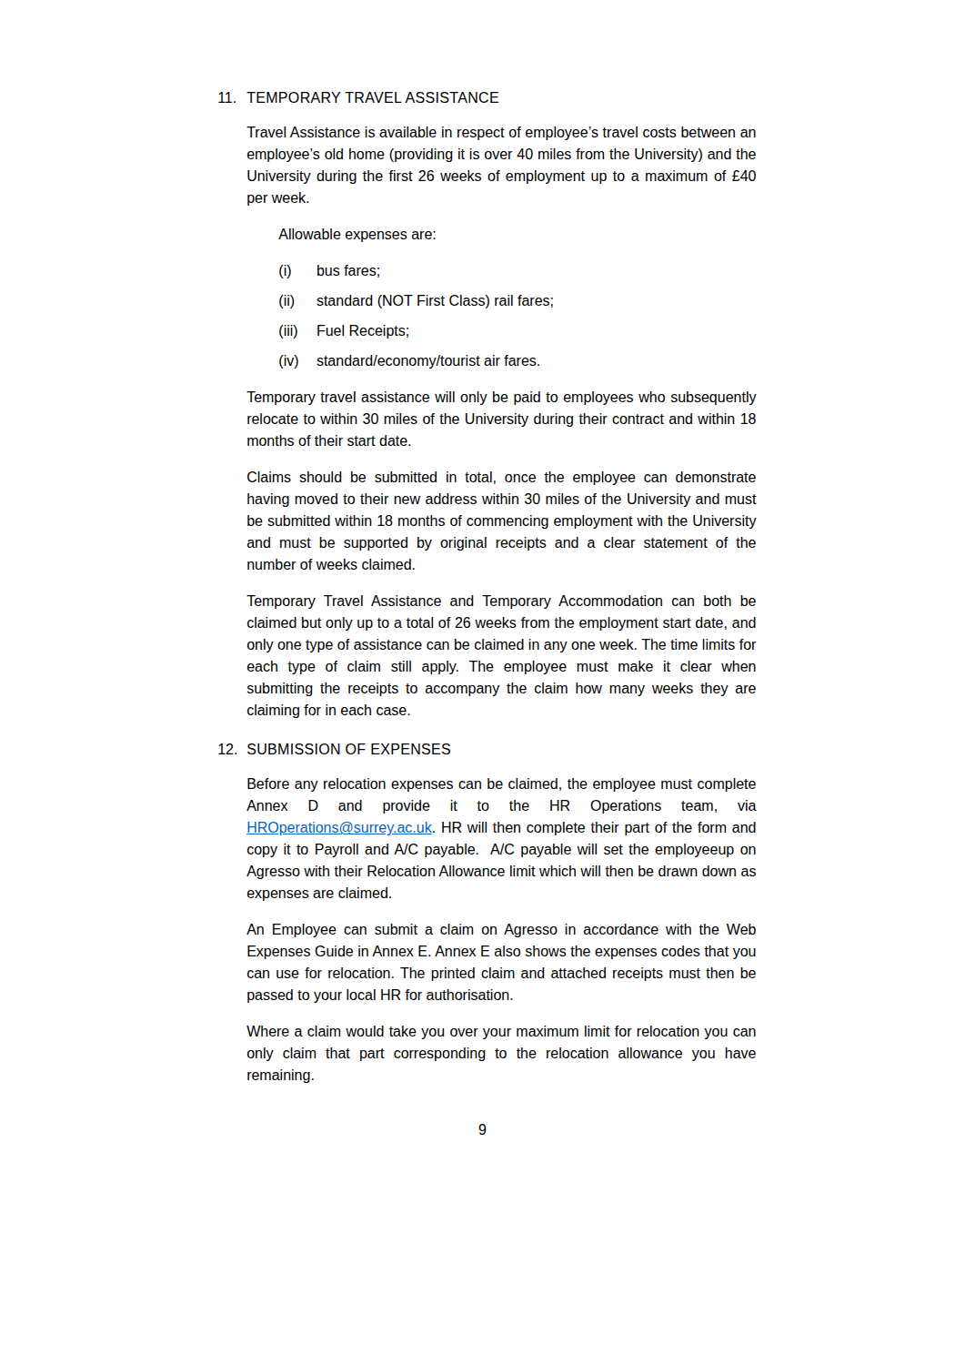Temporary Travel Assistance
Travel Assistance is available in respect of employee’s travel costs between an employee’s old home (providing it is over 40 miles from the University) and the University during the first 26 weeks of employment up to a maximum of £40 per week.
Allowable expenses are:
bus fares;
standard (NOT First Class) rail fares;
Fuel Receipts;
standard/economy/tourist air fares.
Temporary travel assistance will only be paid to employees who subsequently relocate to within 30 miles of the University during their contract and within 18 months of their start date.
Claims should be submitted in total, once the employee can demonstrate having moved to their new address within 30 miles of the University and must be submitted within 18 months of commencing employment with the University and must be supported by original receipts and a clear statement of the number of weeks claimed.
Temporary Travel Assistance and Temporary Accommodation can both be claimed but only up to a total of 26 weeks from the employment start date, and only one type of assistance can be claimed in any one week. The time limits for each type of claim still apply. The employee must make it clear when submitting the receipts to accompany the claim how many weeks they are claiming for in each case.
Submission of Expenses
Before any relocation expenses can be claimed, the employee must complete Annex D and provide it to the HR Operations team, via HROperations@surrey.ac.uk. HR will then complete their part of the form and copy it to Payroll and A/C payable. A/C payable will set the employeeup on Agresso with their Relocation Allowance limit which will then be drawn down as expenses are claimed.
An Employee can submit a claim on Agresso in accordance with the Web Expenses Guide in Annex E. Annex E also shows the expenses codes that you can use for relocation. The printed claim and attached receipts must then be passed to your local HR for authorisation.
Where a claim would take you over your maximum limit for relocation you can only claim that part corresponding to the relocation allowance you have remaining.
9